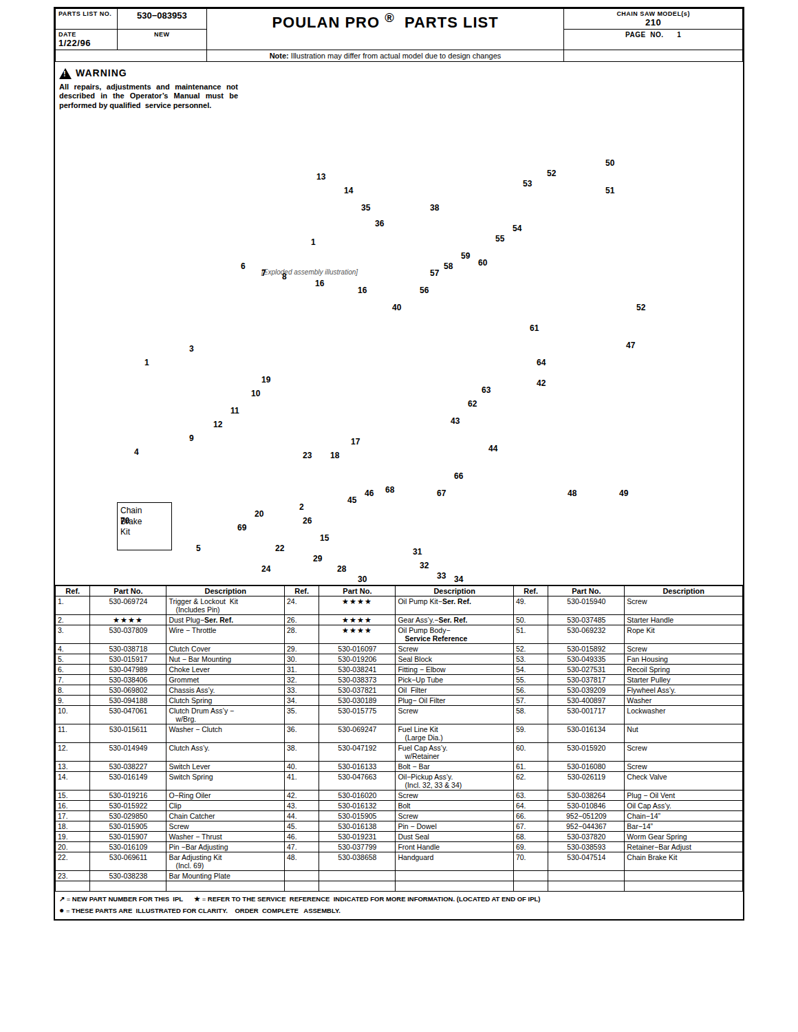| PARTS LIST NO. | 530−083953 | POULAN PRO ® PARTS LIST | CHAIN SAW MODEL(s) 210 |
| DATE 1/22/96 | NEW | PAGE NO. 1 |
| | Note: Illustration may differ from actual model due to design changes | |
WARNING
All repairs, adjustments and maintenance not described in the Operator’s Manual must be performed by qualified service personnel.
[Exploded assembly illustration]
13 14 35 36 38 1 6 7 8 16 16 40 56 57 58 59 60 55 54 53 52 50 51 52 61 64 42 47 63 62 43 44 66 67 48 49 1 3 19 10 11 12 9 4 23 18 17 20 69 5 22 24 2 26 15 29 28 30 45 46 68 31 32 33 34 41 70
Chain
Brake
Kit
| Ref. | Part No. | Description | Ref. | Part No. | Description | Ref. | Part No. | Description |
| --- | --- | --- | --- | --- | --- | --- | --- | --- |
| 1. | 530-069724 | Trigger & Lockout Kit (Includes Pin) | 24. | ★★★★ | Oil Pump Kit− Ser. Ref. | 49. | 530-015940 | Screw |
| 2. | ★★★★ | Dust Plug− Ser. Ref. | 26. | ★★★★ | Gear Ass’y.− Ser. Ref. | 50. | 530-037485 | Starter Handle |
| 3. | 530-037809 | Wire − Throttle | 28. | ★★★★ | Oil Pump Body− Service Reference | 51. | 530-069232 | Rope Kit |
| 4. | 530-038718 | Clutch Cover | 29. | 530-016097 | Screw | 52. | 530-015892 | Screw |
| 5. | 530-015917 | Nut − Bar Mounting | 30. | 530-019206 | Seal Block | 53. | 530-049335 | Fan Housing |
| 6. | 530-047989 | Choke Lever | 31. | 530-038241 | Fitting − Elbow | 54. | 530-027531 | Recoil Spring |
| 7. | 530-038406 | Grommet | 32. | 530-038373 | Pick−Up Tube | 55. | 530-037817 | Starter Pulley |
| 8. | 530-069802 | Chassis Ass’y. | 33. | 530-037821 | Oil Filter | 56. | 530-039209 | Flywheel Ass’y. |
| 9. | 530-094188 | Clutch Spring | 34. | 530-030189 | Plug− Oil Filter | 57. | 530-400897 | Washer |
| 10. | 530-047061 | Clutch Drum Ass’y − w/Brg. | 35. | 530-015775 | Screw | 58. | 530-001717 | Lockwasher |
| 11. | 530-015611 | Washer − Clutch | 36. | 530-069247 | Fuel Line Kit (Large Dia.) | 59. | 530-016134 | Nut |
| 12. | 530-014949 | Clutch Ass’y. | 38. | 530-047192 | Fuel Cap Ass’y. w/Retainer | 60. | 530-015920 | Screw |
| 13. | 530-038227 | Switch Lever | 40. | 530-016133 | Bolt − Bar | 61. | 530-016080 | Screw |
| 14. | 530-016149 | Switch Spring | 41. | 530-047663 | Oil−Pickup Ass’y. (Incl. 32, 33 & 34) | 62. | 530-026119 | Check Valve |
| 15. | 530-019216 | O−Ring Oiler | 42. | 530-016020 | Screw | 63. | 530-038264 | Plug − Oil Vent |
| 16. | 530-015922 | Clip | 43. | 530-016132 | Bolt | 64. | 530-010846 | Oil Cap Ass’y. |
| 17. | 530-029850 | Chain Catcher | 44. | 530-015905 | Screw | 66. | 952−051209 | Chain−14” |
| 18. | 530-015905 | Screw | 45. | 530-016138 | Pin − Dowel | 67. | 952−044367 | Bar−14” |
| 19. | 530-015907 | Washer − Thrust | 46. | 530-019231 | Dust Seal | 68. | 530-037820 | Worm Gear Spring |
| 20. | 530-016109 | Pin −Bar Adjusting | 47. | 530-037799 | Front Handle | 69. | 530-038593 | Retainer−Bar Adjust |
| 22. | 530-069611 | Bar Adjusting Kit (Incl. 69) | 48. | 530-038658 | Handguard | 70. | 530-047514 | Chain Brake Kit |
| 23. | 530-038238 | Bar Mounting Plate | | | | | | |
↗ = NEW PART NUMBER FOR THIS IPL ★ = REFER TO THE SERVICE REFERENCE INDICATED FOR MORE INFORMATION. (LOCATED AT END OF IPL)
● = THESE PARTS ARE ILLUSTRATED FOR CLARITY. ORDER COMPLETE ASSEMBLY.